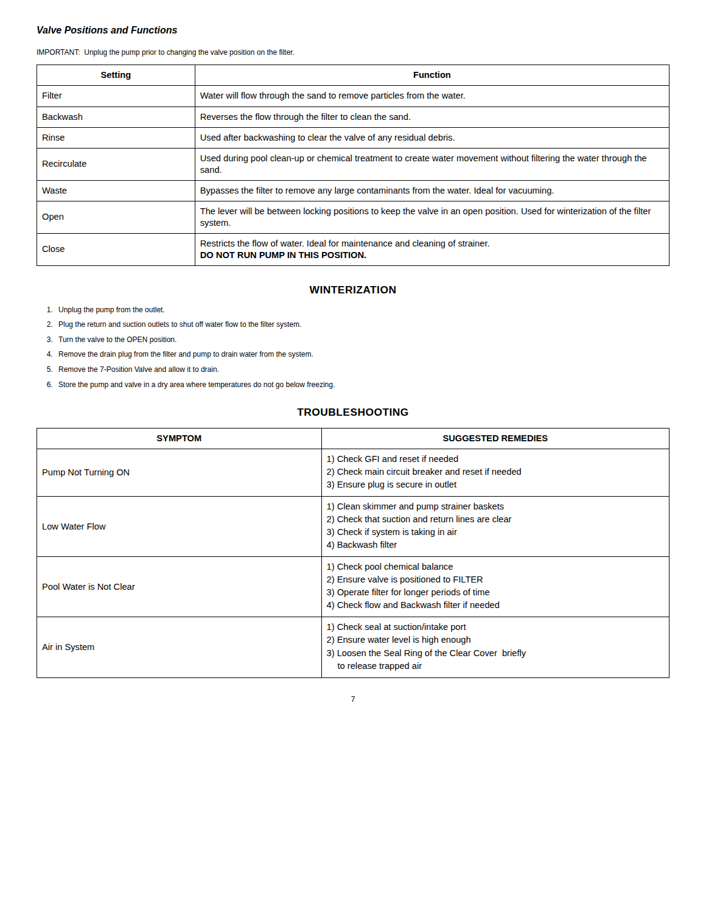Valve Positions and Functions
IMPORTANT: Unplug the pump prior to changing the valve position on the filter.
| Setting | Function |
| --- | --- |
| Filter | Water will flow through the sand to remove particles from the water. |
| Backwash | Reverses the flow through the filter to clean the sand. |
| Rinse | Used after backwashing to clear the valve of any residual debris. |
| Recirculate | Used during pool clean-up or chemical treatment to create water movement without filtering the water through the sand. |
| Waste | Bypasses the filter to remove any large contaminants from the water. Ideal for vacuuming. |
| Open | The lever will be between locking positions to keep the valve in an open position. Used for winterization of the filter system. |
| Close | Restricts the flow of water. Ideal for maintenance and cleaning of strainer. DO NOT RUN PUMP IN THIS POSITION. |
WINTERIZATION
Unplug the pump from the outlet.
Plug the return and suction outlets to shut off water flow to the filter system.
Turn the valve to the OPEN position.
Remove the drain plug from the filter and pump to drain water from the system.
Remove the 7-Position Valve and allow it to drain.
Store the pump and valve in a dry area where temperatures do not go below freezing.
TROUBLESHOOTING
| SYMPTOM | SUGGESTED REMEDIES |
| --- | --- |
| Pump Not Turning ON | 1) Check GFI and reset if needed 2) Check main circuit breaker and reset if needed 3) Ensure plug is secure in outlet |
| Low Water Flow | 1) Clean skimmer and pump strainer baskets 2) Check that suction and return lines are clear 3) Check if system is taking in air 4) Backwash filter |
| Pool Water is Not Clear | 1) Check pool chemical balance 2) Ensure valve is positioned to FILTER 3) Operate filter for longer periods of time 4) Check flow and Backwash filter if needed |
| Air in System | 1) Check seal at suction/intake port 2) Ensure water level is high enough 3) Loosen the Seal Ring of the Clear Cover briefly to release trapped air |
7